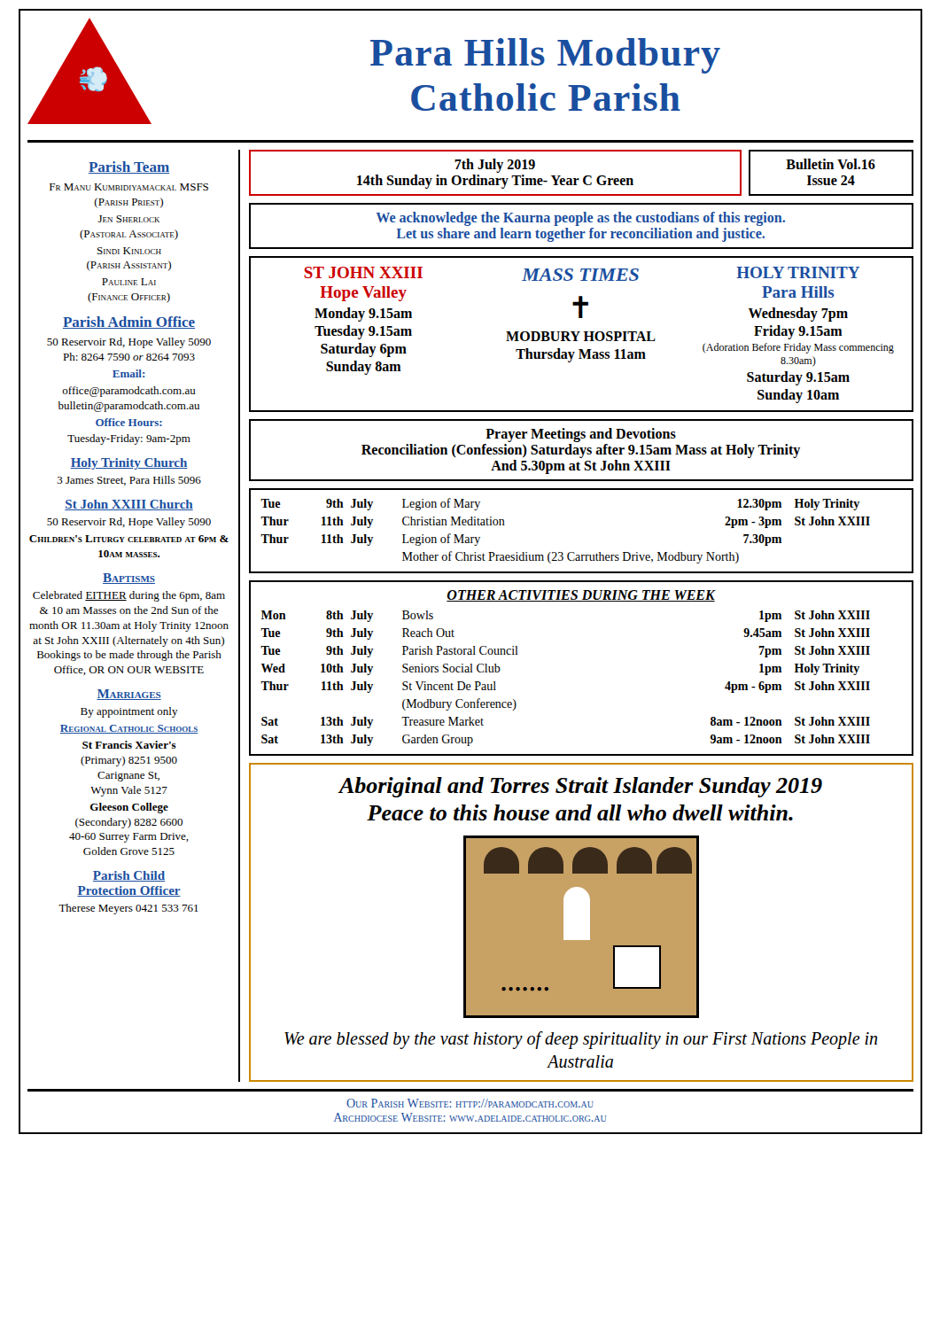💨
Para Hills Modbury
Catholic Parish
Parish Team
Fr Manu Kumbidiyamackal MSFS
(Parish Priest)
Jen Sherlock
(Pastoral Associate)
Sindi Kinloch
(Parish Assistant)
Pauline Lai
(Finance Officer)
Parish Admin Office
50 Reservoir Rd, Hope Valley 5090
Ph: 8264 7590 or 8264 7093
Email:
office@paramodcath.com.au
bulletin@paramodcath.com.au
Office Hours:
Tuesday-Friday: 9am-2pm
Holy Trinity Church
3 James Street, Para Hills 5096
St John XXIII Church
50 Reservoir Rd, Hope Valley 5090
Children's Liturgy celebrated at 6pm & 10am masses.
Baptisms
Celebrated EITHER during the 6pm, 8am & 10 am Masses on the 2nd Sun of the month OR 11.30am at Holy Trinity 12noon at St John XXIII (Alternately on 4th Sun) Bookings to be made through the Parish Office, OR ON OUR WEBSITE
Marriages
By appointment only
Regional Catholic Schools
St Francis Xavier's
(Primary) 8251 9500
Carignane St,
Wynn Vale 5127
Gleeson College
(Secondary) 8282 6600
40-60 Surrey Farm Drive,
Golden Grove 5125
Parish Child
Protection Officer
Therese Meyers 0421 533 761
7th July 2019
14th Sunday in Ordinary Time- Year C Green
Bulletin Vol.16
Issue 24
We acknowledge the Kaurna people as the custodians of this region.
Let us share and learn together for reconciliation and justice.
ST JOHN XXIII
Hope Valley
Monday 9.15am
Tuesday 9.15am
Saturday 6pm
Sunday 8am
MASS TIMES
✝
MODBURY HOSPITAL
Thursday Mass 11am
HOLY TRINITY
Para Hills
Wednesday 7pm
Friday 9.15am
(Adoration Before Friday Mass commencing 8.30am)
Saturday 9.15am
Sunday 10am
Prayer Meetings and Devotions
Reconciliation (Confession) Saturdays after 9.15am Mass at Holy Trinity
And 5.30pm at St John XXIII
| Tue | 9th | July | Legion of Mary | 12.30pm | Holy Trinity |
| Thur | 11th | July | Christian Meditation | 2pm - 3pm | St John XXIII |
| Thur | 11th | July | Legion of Mary | 7.30pm | |
| | | | Mother of Christ Praesidium (23 Carruthers Drive, Modbury North) |
OTHER ACTIVITIES DURING THE WEEK
| Mon | 8th | July | Bowls | 1pm | St John XXIII |
| Tue | 9th | July | Reach Out | 9.45am | St John XXIII |
| Tue | 9th | July | Parish Pastoral Council | 7pm | St John XXIII |
| Wed | 10th | July | Seniors Social Club | 1pm | Holy Trinity |
| Thur | 11th | July | St Vincent De Paul | 4pm - 6pm | St John XXIII |
| | | | (Modbury Conference) | | |
| Sat | 13th | July | Treasure Market | 8am - 12noon | St John XXIII |
| Sat | 13th | July | Garden Group | 9am - 12noon | St John XXIII |
Aboriginal and Torres Strait Islander Sunday 2019
Peace to this house and all who dwell within.
●●●●●●●
We are blessed by the vast history of deep spirituality in our First Nations People in Australia
Our Parish Website: http://paramodcath.com.au
Archdiocese Website: www.adelaide.catholic.org.au